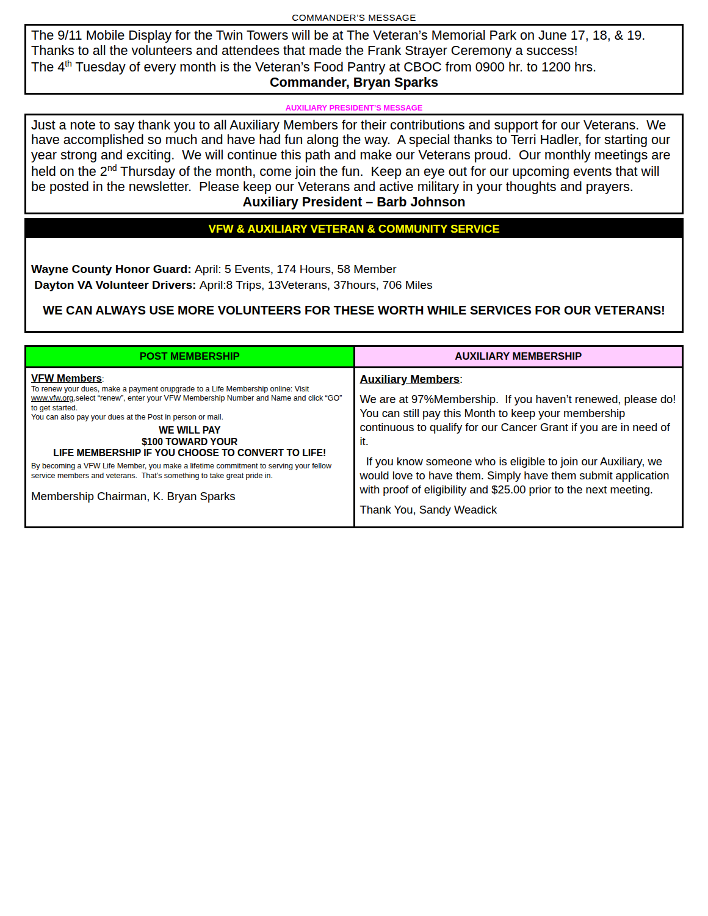COMMANDER’S MESSAGE
The 9/11 Mobile Display for the Twin Towers will be at The Veteran’s Memorial Park on June 17, 18, & 19.
Thanks to all the volunteers and attendees that made the Frank Strayer Ceremony a success!
The 4th Tuesday of every month is the Veteran’s Food Pantry at CBOC from 0900 hr. to 1200 hrs.
Commander, Bryan Sparks
AUXILIARY PRESIDENT’S MESSAGE
Just a note to say thank you to all Auxiliary Members for their contributions and support for our Veterans. We have accomplished so much and have had fun along the way. A special thanks to Terri Hadler, for starting our year strong and exciting. We will continue this path and make our Veterans proud. Our monthly meetings are held on the 2nd Thursday of the month, come join the fun. Keep an eye out for our upcoming events that will be posted in the newsletter. Please keep our Veterans and active military in your thoughts and prayers.
Auxiliary President – Barb Johnson
VFW & AUXILIARY VETERAN & COMMUNITY SERVICE
Wayne County Honor Guard: April: 5 Events, 174 Hours, 58 Member
Dayton VA Volunteer Drivers: April:8 Trips, 13Veterans, 37hours, 706 Miles
WE CAN ALWAYS USE MORE VOLUNTEERS FOR THESE WORTH WHILE SERVICES FOR OUR VETERANS!
| POST MEMBERSHIP | AUXILIARY MEMBERSHIP |
| --- | --- |
| VFW Members : To renew your dues, make a payment orupgrade to a Life Membership online: Visit www.vfw.org ,select “renew”, enter your VFW Membership Number and Name and click “GO” to get started. You can also pay your dues at the Post in person or mail. WE WILL PAY $100 TOWARD YOUR LIFE MEMBERSHIP IF YOU CHOOSE TO CONVERT TO LIFE! By becoming a VFW Life Member, you make a lifetime commitment to serving your fellow service members and veterans. That’s something to take great pride in. Membership Chairman, K. Bryan Sparks | Auxiliary Members : We are at 97%Membership. If you haven’t renewed, please do! You can still pay this Month to keep your membership continuous to qualify for our Cancer Grant if you are in need of it. If you know someone who is eligible to join our Auxiliary, we would love to have them. Simply have them submit application with proof of eligibility and $25.00 prior to the next meeting. Thank You, Sandy Weadick |